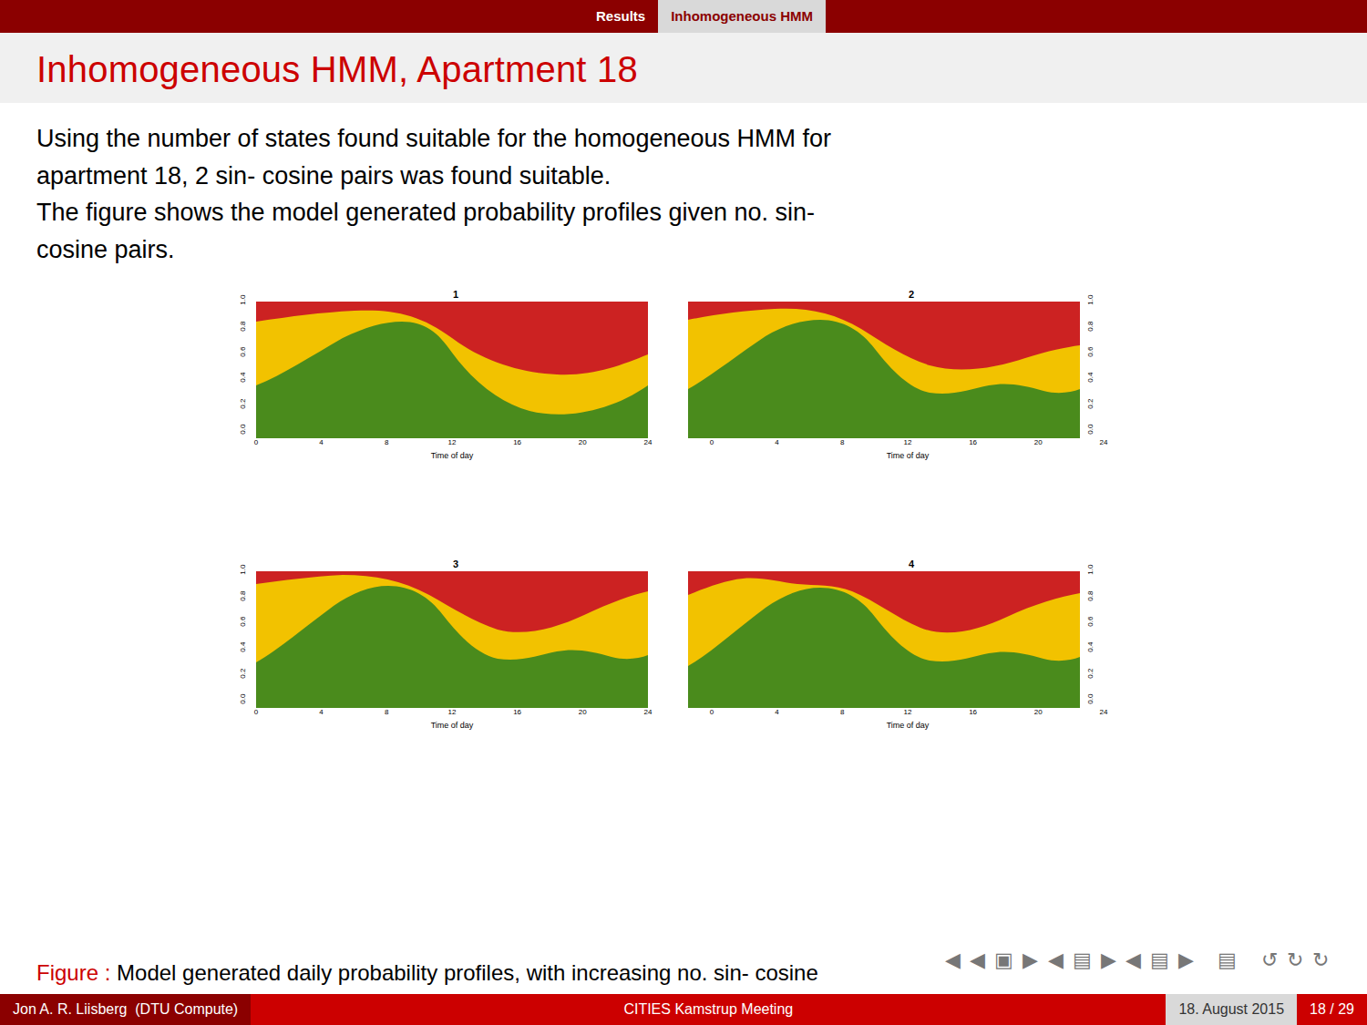Results
Inhomogeneous HMM
Inhomogeneous HMM, Apartment 18
Using the number of states found suitable for the homogeneous HMM for
apartment 18, 2 sin- cosine pairs was found suitable.
The figure shows the model generated probability profiles given no. sin-
cosine pairs.
1
1.00.80.60.40.20.0
0 4 8 12 16 20 24
Time of day
2
1.00.80.60.40.20.0
0 4 8 12 16 20 24
Time of day
3
1.00.80.60.40.20.0
0 4 8 12 16 20 24
Time of day
4
1.00.80.60.40.20.0
0 4 8 12 16 20 24
Time of day
Figure : Model generated daily probability profiles, with increasing no. sin- cosine
◀ ◀ ▣ ▶ ◀ ▤ ▶ ◀ ▤ ▶ ▤ ↺ ↻ ↻
Jon A. R. Liisberg (DTU Compute)
CITIES Kamstrup Meeting
18. August 2015
18 / 29